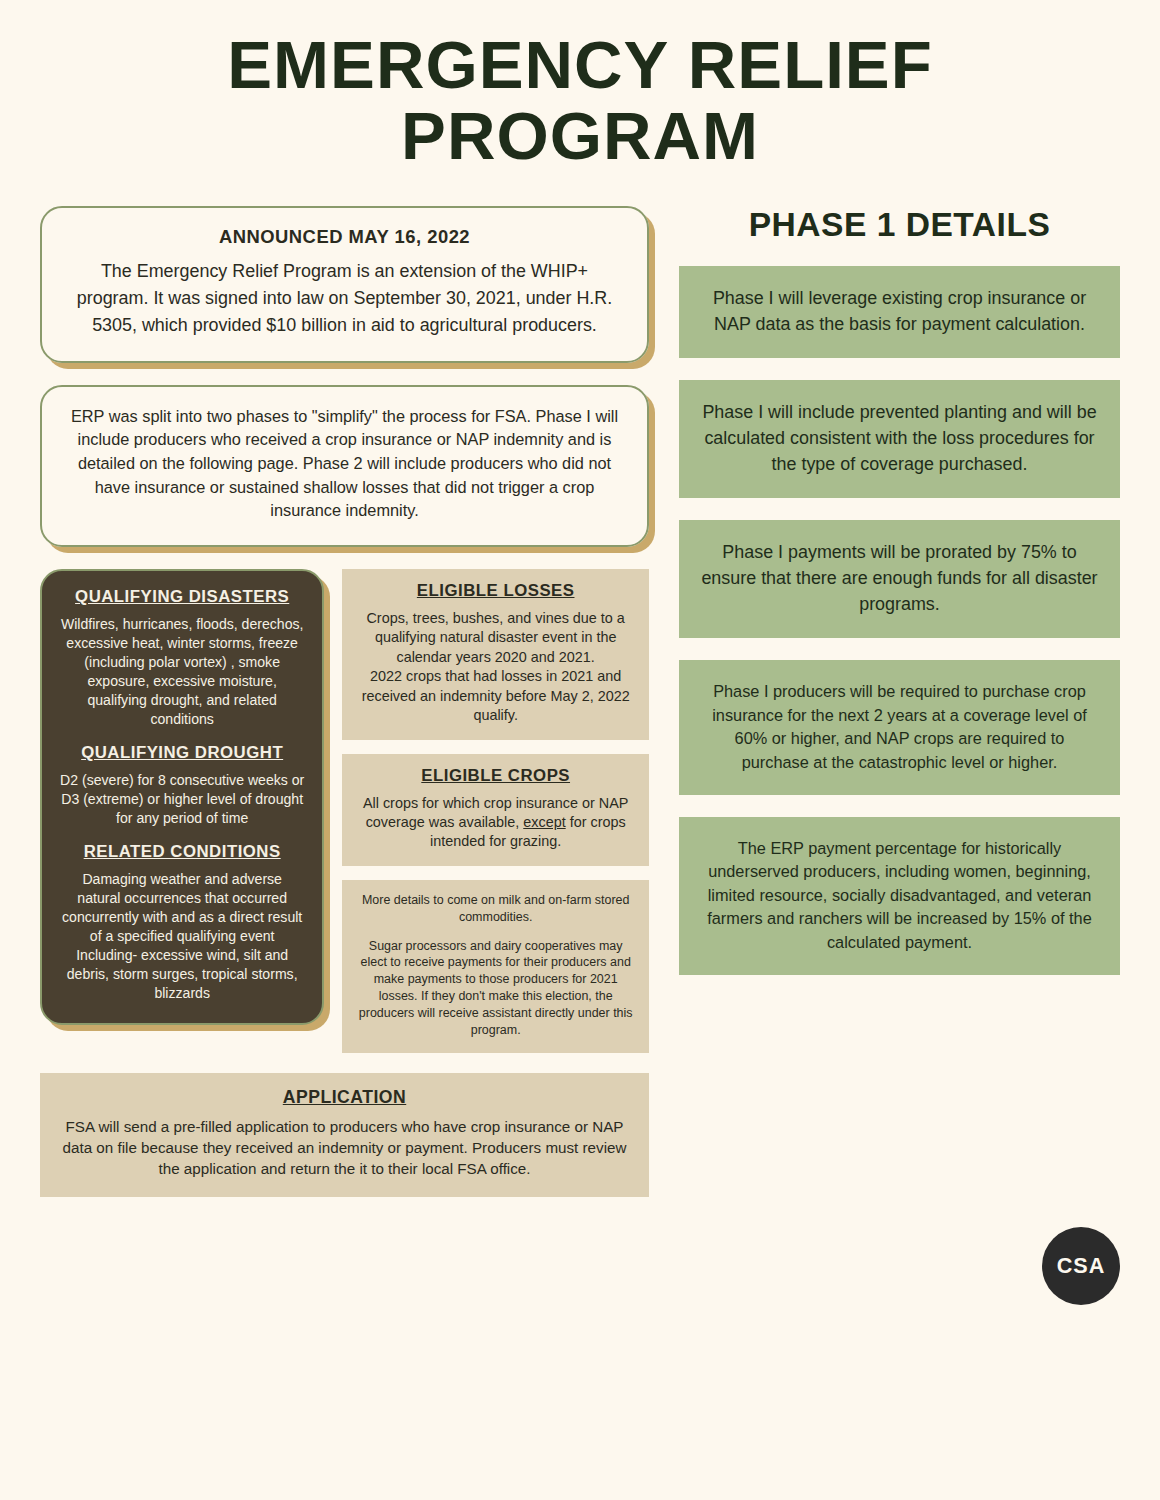Emergency Relief Program
Announced May 16, 2022
The Emergency Relief Program is an extension of the WHIP+ program. It was signed into law on September 30, 2021, under H.R. 5305, which provided $10 billion in aid to agricultural producers.
ERP was split into two phases to "simplify" the process for FSA. Phase I will include producers who received a crop insurance or NAP indemnity and is detailed on the following page. Phase 2 will include producers who did not have insurance or sustained shallow losses that did not trigger a crop insurance indemnity.
Qualifying Disasters
Wildfires, hurricanes, floods, derechos, excessive heat, winter storms, freeze (including polar vortex) , smoke exposure, excessive moisture, qualifying drought, and related conditions
Qualifying Drought
D2 (severe) for 8 consecutive weeks or D3 (extreme) or higher level of drought for any period of time
Related Conditions
Damaging weather and adverse natural occurrences that occurred concurrently with and as a direct result of a specified qualifying event
Including- excessive wind, silt and debris, storm surges, tropical storms, blizzards
Eligible Losses
Crops, trees, bushes, and vines due to a qualifying natural disaster event in the calendar years 2020 and 2021.
2022 crops that had losses in 2021 and received an indemnity before May 2, 2022 qualify.
Eligible Crops
All crops for which crop insurance or NAP coverage was available, except for crops intended for grazing.
More details to come on milk and on-farm stored commodities.
Sugar processors and dairy cooperatives may elect to receive payments for their producers and make payments to those producers for 2021 losses. If they don't make this election, the producers will receive assistant directly under this program.
Application
FSA will send a pre-filled application to producers who have crop insurance or NAP data on file because they received an indemnity or payment. Producers must review the application and return the it to their local FSA office.
Phase 1 Details
Phase I will leverage existing crop insurance or NAP data as the basis for payment calculation.
Phase I will include prevented planting and will be calculated consistent with the loss procedures for the type of coverage purchased.
Phase I payments will be prorated by 75% to ensure that there are enough funds for all disaster programs.
Phase I producers will be required to purchase crop insurance for the next 2 years at a coverage level of 60% or higher, and NAP crops are required to purchase at the catastrophic level or higher.
The ERP payment percentage for historically underserved producers, including women, beginning, limited resource, socially disadvantaged, and veteran farmers and ranchers will be increased by 15% of the calculated payment.
CSA